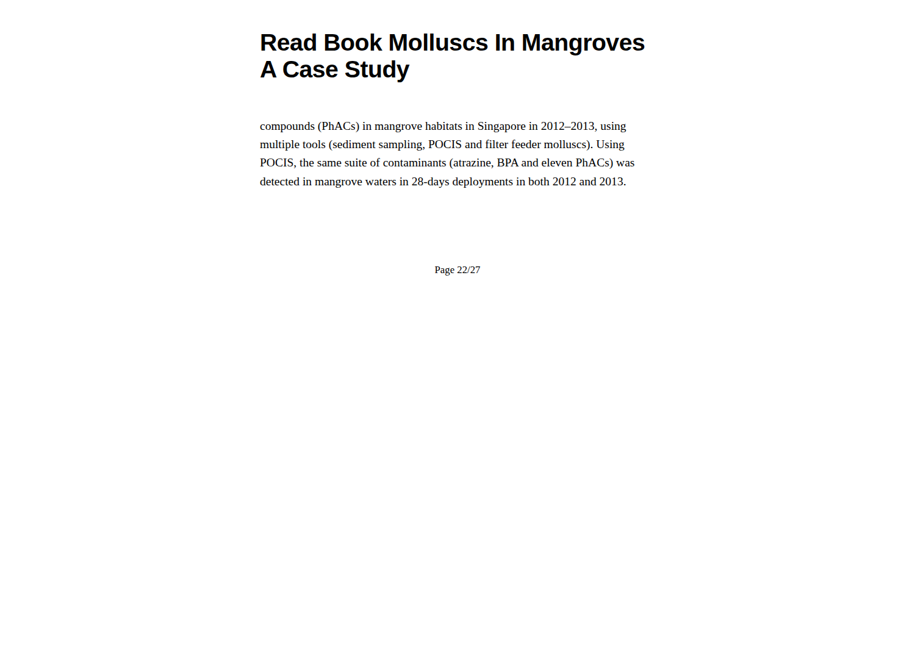Read Book Molluscs In Mangroves A Case Study
compounds (PhACs) in mangrove habitats in Singapore in 2012–2013, using multiple tools (sediment sampling, POCIS and filter feeder molluscs). Using POCIS, the same suite of contaminants (atrazine, BPA and eleven PhACs) was detected in mangrove waters in 28-days deployments in both 2012 and 2013.
Page 22/27